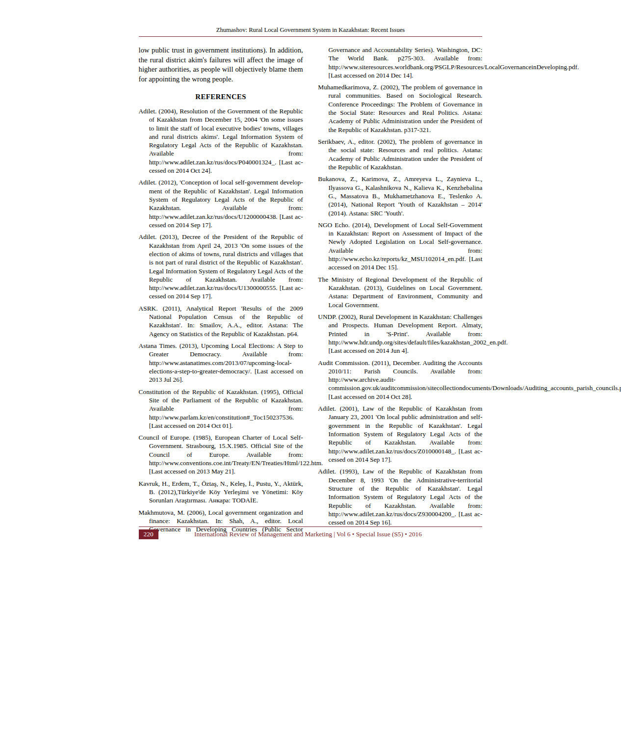Zhumashov: Rural Local Government System in Kazakhstan: Recent Issues
low public trust in government institutions). In addition, the rural district akim's failures will affect the image of higher authorities, as people will objectively blame them for appointing the wrong people.
REFERENCES
Adilet. (2004), Resolution of the Government of the Republic of Kazakhstan from December 15, 2004 'On some issues to limit the staff of local executive bodies' towns, villages and rural districts akims'. Legal Information System of Regulatory Legal Acts of the Republic of Kazakhstan. Available from: http://www.adilet.zan.kz/rus/docs/P040001324_. [Last accessed on 2014 Oct 24].
Adilet. (2012), 'Conception of local self-government development of the Republic of Kazakhstan'. Legal Information System of Regulatory Legal Acts of the Republic of Kazakhstan. Available from: http://www.adilet.zan.kz/rus/docs/U1200000438. [Last accessed on 2014 Sep 17].
Adilet. (2013), Decree of the President of the Republic of Kazakhstan from April 24, 2013 'On some issues of the election of akims of towns, rural districts and villages that is not part of rural district of the Republic of Kazakhstan'. Legal Information System of Regulatory Legal Acts of the Republic of Kazakhstan. Available from: http://www.adilet.zan.kz/rus/docs/U1300000555. [Last accessed on 2014 Sep 17].
ASRK. (2011), Analytical Report 'Results of the 2009 National Population Census of the Republic of Kazakhstan'. In: Smailov, A.A., editor. Astana: The Agency on Statistics of the Republic of Kazakhstan. p64.
Astana Times. (2013), Upcoming Local Elections: A Step to Greater Democracy. Available from: http://www.astanatimes.com/2013/07/upcoming-local-elections-a-step-to-greater-democracy/. [Last accessed on 2013 Jul 26].
Constitution of the Republic of Kazakhstan. (1995), Official Site of the Parliament of the Republic of Kazakhstan. Available from: http://www.parlam.kz/en/constitution#_Toc150237536. [Last accessed on 2014 Oct 01].
Council of Europe. (1985), European Charter of Local Self-Government. Strasbourg, 15.X.1985. Official Site of the Council of Europe. Available from: http://www.conventions.coe.int/Treaty/EN/Treaties/Html/122.htm. [Last accessed on 2013 May 21].
Kavruk, H., Erdem, T., Öztaş, N., Keleş, İ., Pustu, Y., Aktürk, B. (2012),Türkiye'de Köy Yerleşimi ve Yönetimi: Köy Sorunları Araştırması. Анкара: TODAİE.
Makhmutova, M. (2006), Local government organization and finance: Kazakhstan. In: Shah, A., editor. Local Governance in Developing Countries (Public Sector Governance and Accountability Series). Washington, DC: The World Bank. p275-303. Available from: http://www.siteresources.worldbank.org/PSGLP/Resources/LocalGovernanceinDeveloping.pdf. [Last accessed on 2014 Dec 14].
Muhamedkarimova, Z. (2002), The problem of governance in rural communities. Based on Sociological Research. Conference Proceedings: The Problem of Governance in the Social State: Resources and Real Politics. Astana: Academy of Public Administration under the President of the Republic of Kazakhstan. p317-321.
Serikbaev, A., editor. (2002), The problem of governance in the social state: Resources and real politics. Astana: Academy of Public Administration under the President of the Republic of Kazakhstan.
Bukanova, Z., Karimova, Z., Amreyeva L., Zaynieva L., Ilyassova G., Kalashnikova N., Kalieva K., Kenzhebalina G., Massatova B., Mukhametzhanova E., Teslenko A. (2014), National Report 'Youth of Kazakhstan – 2014' (2014). Astana: SRC 'Youth'.
NGO Echo. (2014), Development of Local Self-Government in Kazakhstan: Report on Assessment of Impact of the Newly Adopted Legislation on Local Self-governance. Available from: http://www.echo.kz/reports/kz_MSU102014_en.pdf. [Last accessed on 2014 Dec 15].
The Ministry of Regional Development of the Republic of Kazakhstan. (2013), Guidelines on Local Government. Astana: Department of Environment, Community and Local Government.
UNDP. (2002), Rural Development in Kazakhstan: Challenges and Prospects. Human Development Report. Almaty, Printed in 'S-Print'. Available from: http://www.hdr.undp.org/sites/default/files/kazakhstan_2002_en.pdf. [Last accessed on 2014 Jun 4].
Audit Commission. (2011), December. Auditing the Accounts 2010/11: Parish Councils. Available from: http://www.archive.audit-commission.gov.uk/auditcommission/sitecollectiondocuments/Downloads/Auditing_accounts_parish_councils.pdf. [Last accessed on 2014 Oct 28].
Adilet. (2001), Law of the Republic of Kazakhstan from January 23, 2001 'On local public administration and self-government in the Republic of Kazakhstan'. Legal Information System of Regulatory Legal Acts of the Republic of Kazakhstan. Available from: http://www.adilet.zan.kz/rus/docs/Z010000148_. [Last accessed on 2014 Sep 17].
Adilet. (1993), Law of the Republic of Kazakhstan from December 8, 1993 'On the Administrative-territorial Structure of the Republic of Kazakhstan'. Legal Information System of Regulatory Legal Acts of the Republic of Kazakhstan. Available from: http://www.adilet.zan.kz/rus/docs/Z930004200_. [Last accessed on 2014 Sep 16].
220
International Review of Management and Marketing | Vol 6 • Special Issue (S5) • 2016